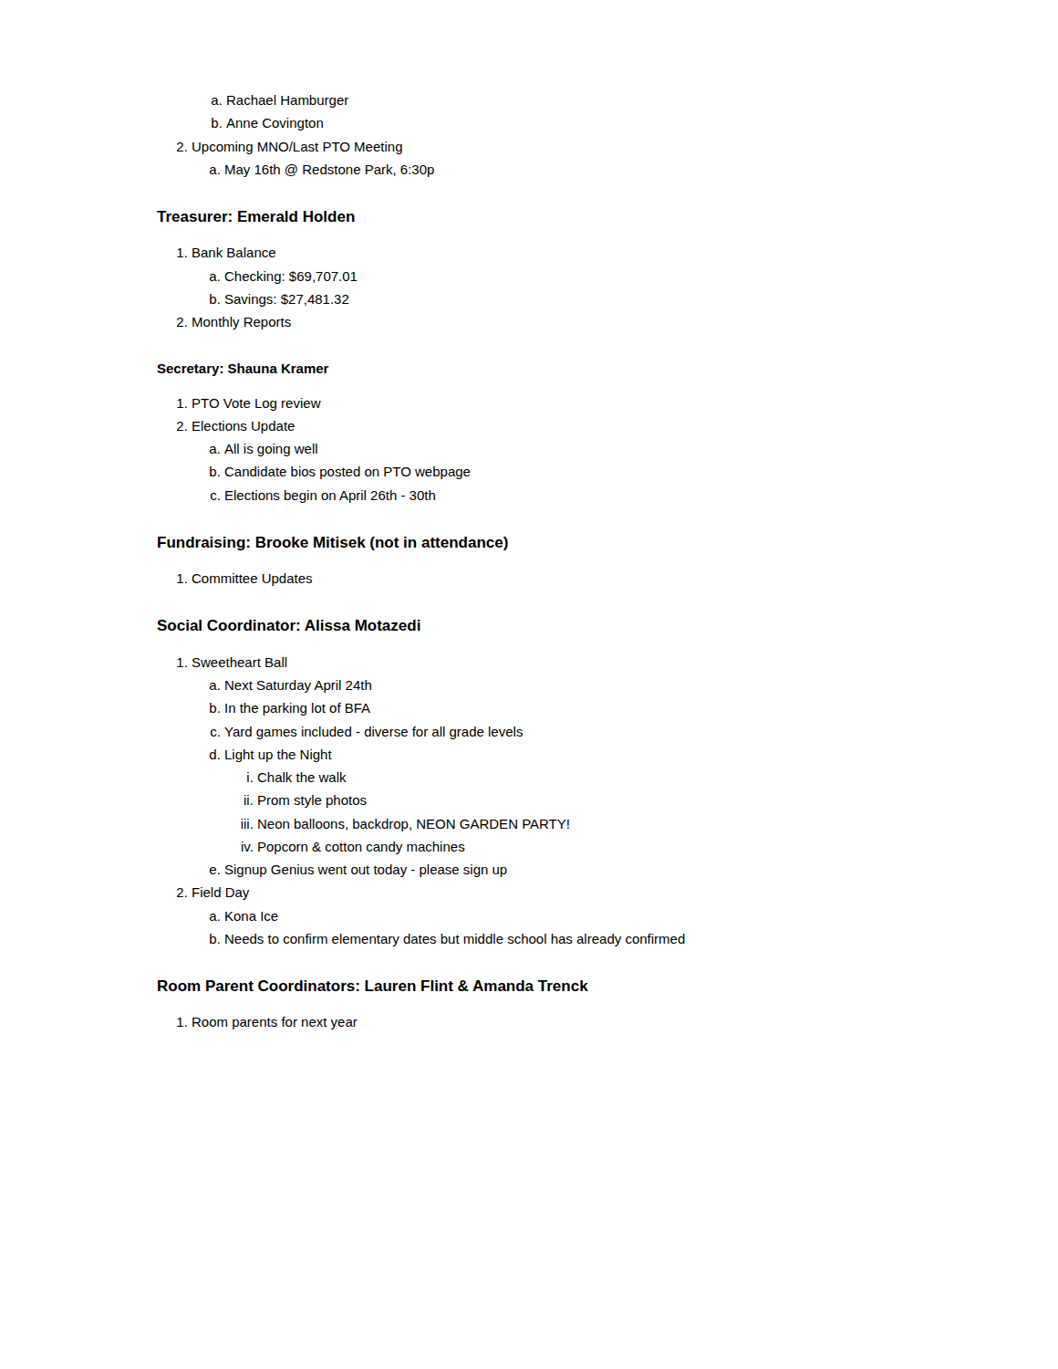Rachael Hamburger
Anne Covington
Upcoming MNO/Last PTO Meeting
May 16th @ Redstone Park, 6:30p
Treasurer: Emerald Holden
Bank Balance
Checking: $69,707.01
Savings: $27,481.32
Monthly Reports
Secretary: Shauna Kramer
PTO Vote Log review
Elections Update
All is going well
Candidate bios posted on PTO webpage
Elections begin on April 26th - 30th
Fundraising: Brooke Mitisek (not in attendance)
Committee Updates
Social Coordinator: Alissa Motazedi
Sweetheart Ball
Next Saturday April 24th
In the parking lot of BFA
Yard games included - diverse for all grade levels
Light up the Night
Chalk the walk
Prom style photos
Neon balloons, backdrop, NEON GARDEN PARTY!
Popcorn & cotton candy machines
Signup Genius went out today - please sign up
Field Day
Kona Ice
Needs to confirm elementary dates but middle school has already confirmed
Room Parent Coordinators: Lauren Flint & Amanda Trenck
Room parents for next year